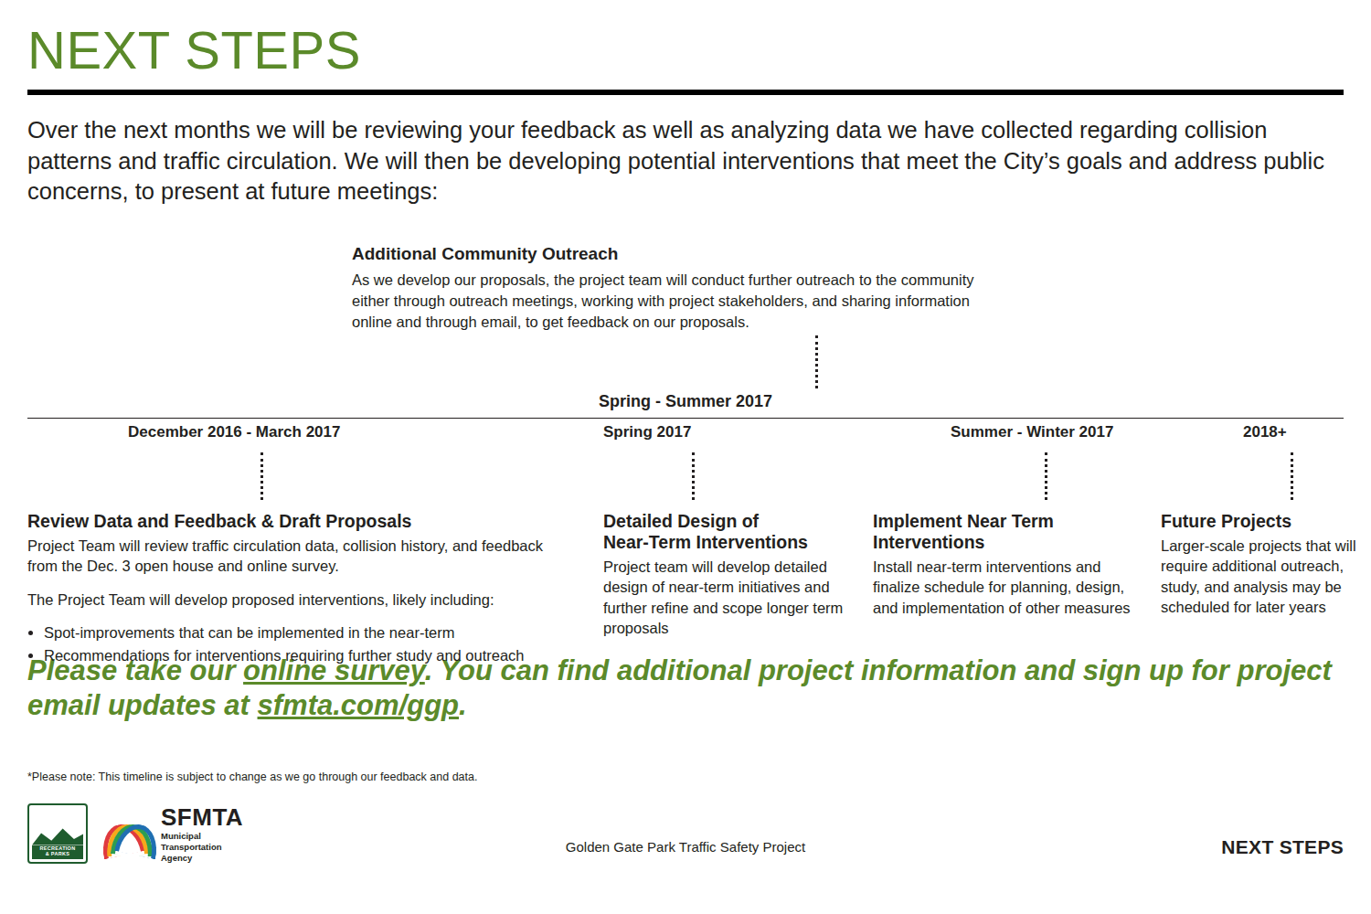NEXT STEPS
Over the next months we will be reviewing your feedback as well as analyzing data we have collected regarding collision patterns and traffic circulation. We will then be developing potential interventions that meet the City’s goals and address public concerns, to present at future meetings:
Additional Community Outreach
As we develop our proposals, the project team will conduct further outreach to the community either through outreach meetings, working with project stakeholders, and sharing information online and through email, to get feedback on our proposals.
Spring - Summer 2017
December 2016 - March 2017 Spring 2017 Summer - Winter 2017 2018+
Review Data and Feedback & Draft Proposals
Project Team will review traffic circulation data, collision history, and feedback from the Dec. 3 open house and online survey.
The Project Team will develop proposed interventions, likely including:
Spot-improvements that can be implemented in the near-term
Recommendations for interventions requiring further study and outreach
Detailed Design of
Near-Term Interventions
Project team will develop detailed design of near-term initiatives and further refine and scope longer term proposals
Implement Near Term
Interventions
Install near-term interventions and finalize schedule for planning, design, and implementation of other measures
Future Projects
Larger-scale projects that will require additional outreach, study, and analysis may be scheduled for later years
Please take our online survey. You can find additional project information and sign up for project email updates at sfmta.com/ggp.
*Please note: This timeline is subject to change as we go through our feedback and data.
RECREATION
& PARKS
SFMTA
Municipal
Transportation
Agency
Golden Gate Park Traffic Safety Project
NEXT STEPS